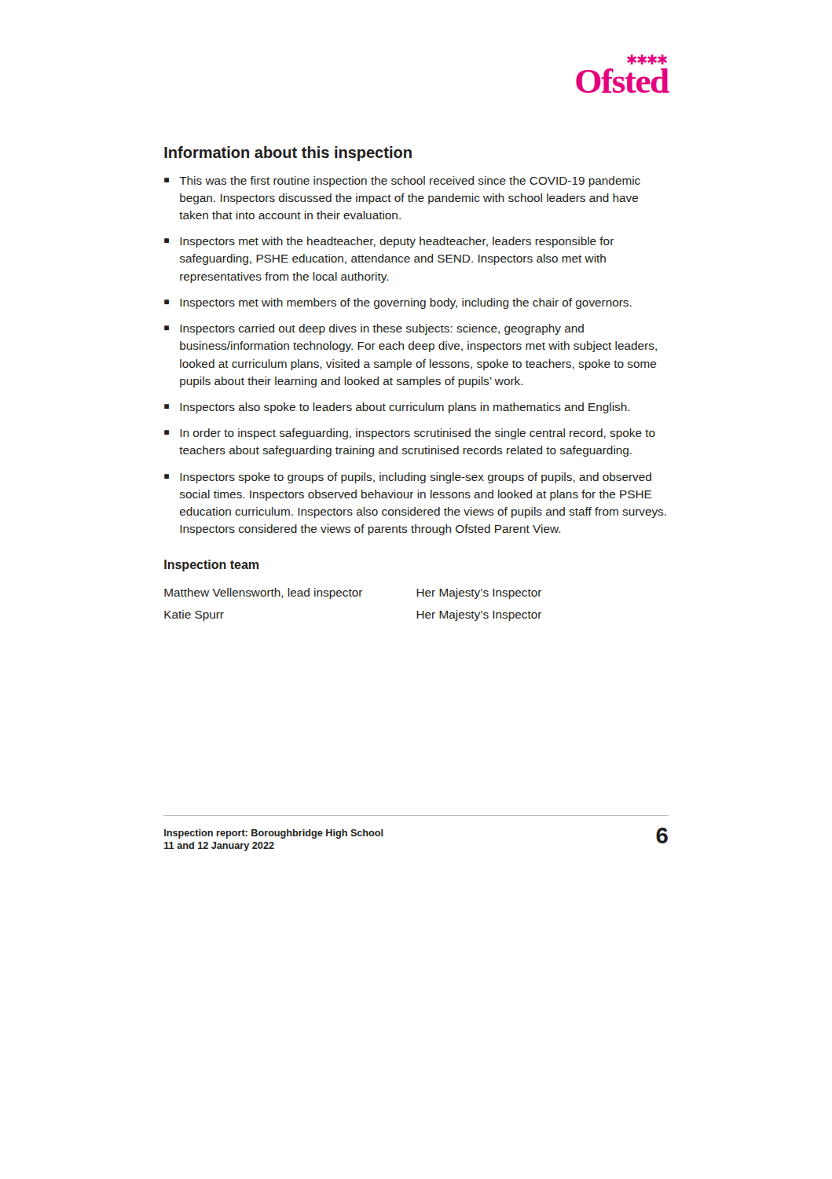✱✱✱✱ Ofsted
Information about this inspection
This was the first routine inspection the school received since the COVID-19 pandemic began. Inspectors discussed the impact of the pandemic with school leaders and have taken that into account in their evaluation.
Inspectors met with the headteacher, deputy headteacher, leaders responsible for safeguarding, PSHE education, attendance and SEND. Inspectors also met with representatives from the local authority.
Inspectors met with members of the governing body, including the chair of governors.
Inspectors carried out deep dives in these subjects: science, geography and business/information technology. For each deep dive, inspectors met with subject leaders, looked at curriculum plans, visited a sample of lessons, spoke to teachers, spoke to some pupils about their learning and looked at samples of pupils’ work.
Inspectors also spoke to leaders about curriculum plans in mathematics and English.
In order to inspect safeguarding, inspectors scrutinised the single central record, spoke to teachers about safeguarding training and scrutinised records related to safeguarding.
Inspectors spoke to groups of pupils, including single-sex groups of pupils, and observed social times. Inspectors observed behaviour in lessons and looked at plans for the PSHE education curriculum. Inspectors also considered the views of pupils and staff from surveys. Inspectors considered the views of parents through Ofsted Parent View.
Inspection team
| Matthew Vellensworth, lead inspector | Her Majesty’s Inspector |
| Katie Spurr | Her Majesty’s Inspector |
Inspection report: Boroughbridge High School
11 and 12 January 2022
6